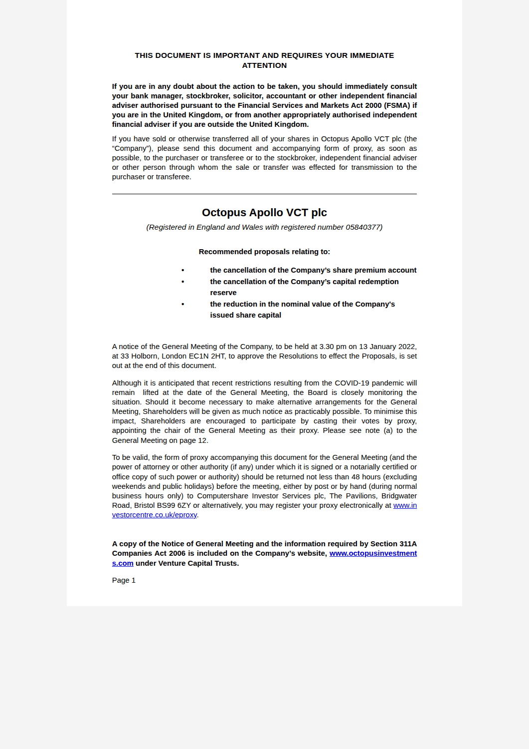THIS DOCUMENT IS IMPORTANT AND REQUIRES YOUR IMMEDIATE ATTENTION
If you are in any doubt about the action to be taken, you should immediately consult your bank manager, stockbroker, solicitor, accountant or other independent financial adviser authorised pursuant to the Financial Services and Markets Act 2000 (FSMA) if you are in the United Kingdom, or from another appropriately authorised independent financial adviser if you are outside the United Kingdom.
If you have sold or otherwise transferred all of your shares in Octopus Apollo VCT plc (the “Company”), please send this document and accompanying form of proxy, as soon as possible, to the purchaser or transferee or to the stockbroker, independent financial adviser or other person through whom the sale or transfer was effected for transmission to the purchaser or transferee.
Octopus Apollo VCT plc
(Registered in England and Wales with registered number 05840377)
Recommended proposals relating to:
the cancellation of the Company’s share premium account
the cancellation of the Company’s capital redemption reserve
the reduction in the nominal value of the Company's issued share capital
A notice of the General Meeting of the Company, to be held at 3.30 pm on 13 January 2022, at 33 Holborn, London EC1N 2HT, to approve the Resolutions to effect the Proposals, is set out at the end of this document.
Although it is anticipated that recent restrictions resulting from the COVID-19 pandemic will remain lifted at the date of the General Meeting, the Board is closely monitoring the situation. Should it become necessary to make alternative arrangements for the General Meeting, Shareholders will be given as much notice as practicably possible. To minimise this impact, Shareholders are encouraged to participate by casting their votes by proxy, appointing the chair of the General Meeting as their proxy. Please see note (a) to the General Meeting on page 12.
To be valid, the form of proxy accompanying this document for the General Meeting (and the power of attorney or other authority (if any) under which it is signed or a notarially certified or office copy of such power or authority) should be returned not less than 48 hours (excluding weekends and public holidays) before the meeting, either by post or by hand (during normal business hours only) to Computershare Investor Services plc, The Pavilions, Bridgwater Road, Bristol BS99 6ZY or alternatively, you may register your proxy electronically at www.investorcentre.co.uk/eproxy.
A copy of the Notice of General Meeting and the information required by Section 311A Companies Act 2006 is included on the Company’s website, www.octopusinvestments.com under Venture Capital Trusts.
Page 1